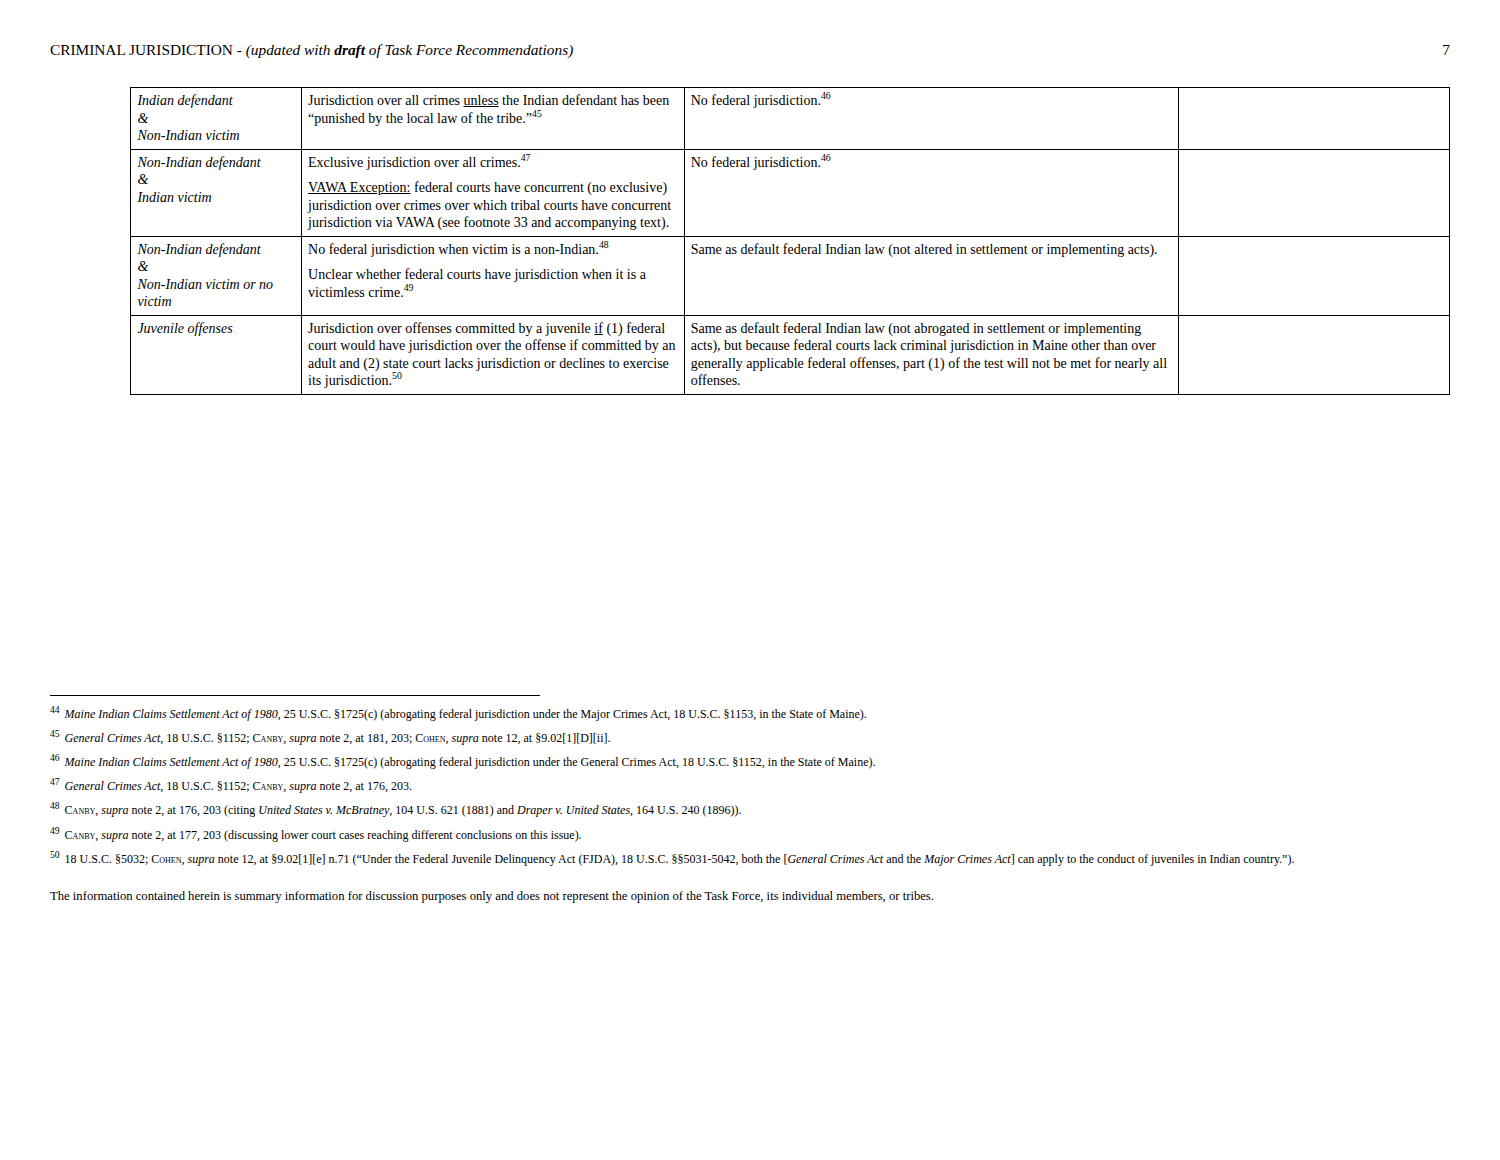CRIMINAL JURISDICTION - (updated with draft of Task Force Recommendations)
7
| | Indian defendant & Non-Indian victim | Jurisdiction over all crimes unless the Indian defendant has been “punished by the local law of the tribe.” 45 | No federal jurisdiction. 46 | |
| Non-Indian defendant & Indian victim | Exclusive jurisdiction over all crimes. 47 VAWA Exception: federal courts have concurrent (no exclusive) jurisdiction over crimes over which tribal courts have concurrent jurisdiction via VAWA (see footnote 33 and accompanying text). | No federal jurisdiction. 46 | |
| Non-Indian defendant & Non-Indian victim or no victim | No federal jurisdiction when victim is a non-Indian. 48 Unclear whether federal courts have jurisdiction when it is a victimless crime. 49 | Same as default federal Indian law (not altered in settlement or implementing acts). | |
| Juvenile offenses | Jurisdiction over offenses committed by a juvenile if (1) federal court would have jurisdiction over the offense if committed by an adult and (2) state court lacks jurisdiction or declines to exercise its jurisdiction. 50 | Same as default federal Indian law (not abrogated in settlement or implementing acts), but because federal courts lack criminal jurisdiction in Maine other than over generally applicable federal offenses, part (1) of the test will not be met for nearly all offenses. | |
44 Maine Indian Claims Settlement Act of 1980, 25 U.S.C. §1725(c) (abrogating federal jurisdiction under the Major Crimes Act, 18 U.S.C. §1153, in the State of Maine).
45 General Crimes Act, 18 U.S.C. §1152; Canby, supra note 2, at 181, 203; Cohen, supra note 12, at §9.02[1][D][ii].
46 Maine Indian Claims Settlement Act of 1980, 25 U.S.C. §1725(c) (abrogating federal jurisdiction under the General Crimes Act, 18 U.S.C. §1152, in the State of Maine).
47 General Crimes Act, 18 U.S.C. §1152; Canby, supra note 2, at 176, 203.
48 Canby, supra note 2, at 176, 203 (citing United States v. McBratney, 104 U.S. 621 (1881) and Draper v. United States, 164 U.S. 240 (1896)).
49 Canby, supra note 2, at 177, 203 (discussing lower court cases reaching different conclusions on this issue).
50 18 U.S.C. §5032; Cohen, supra note 12, at §9.02[1][e] n.71 (“Under the Federal Juvenile Delinquency Act (FJDA), 18 U.S.C. §§5031-5042, both the [General Crimes Act and the Major Crimes Act] can apply to the conduct of juveniles in Indian country.”).
The information contained herein is summary information for discussion purposes only and does not represent the opinion of the Task Force, its individual members, or tribes.